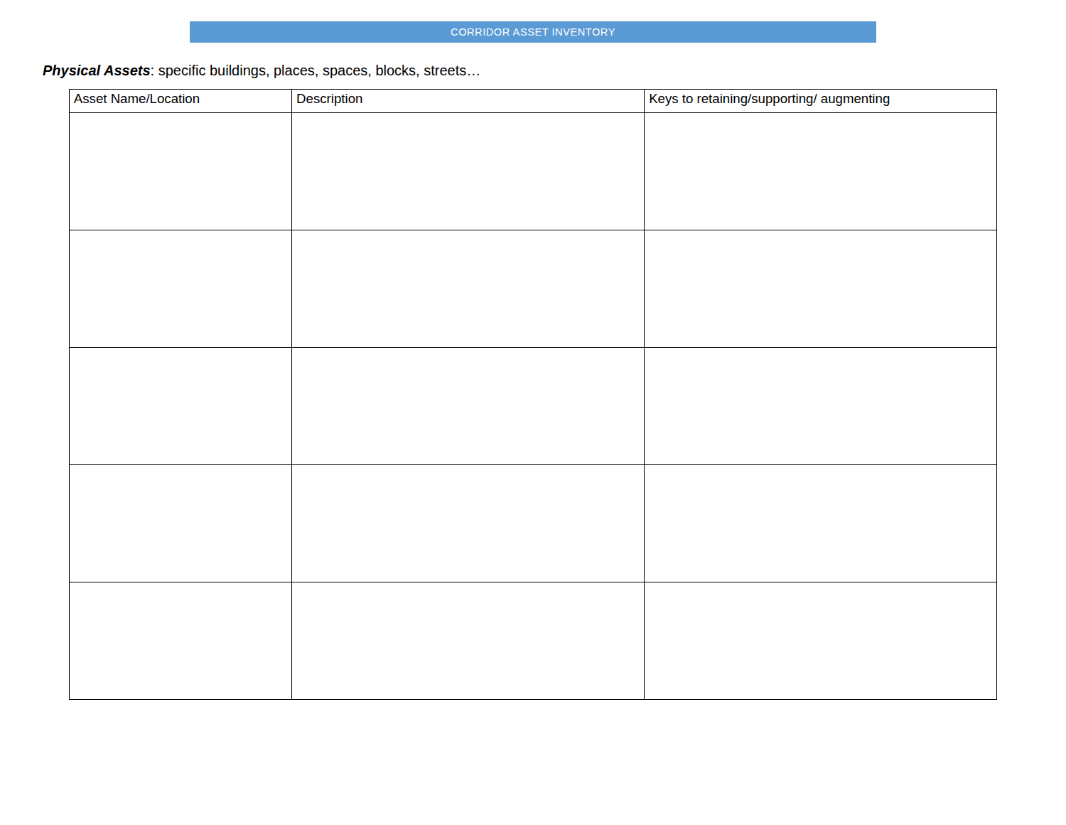CORRIDOR ASSET INVENTORY
Physical Assets: specific buildings, places, spaces, blocks, streets…
| Asset Name/Location | Description | Keys to retaining/supporting/ augmenting |
| --- | --- | --- |